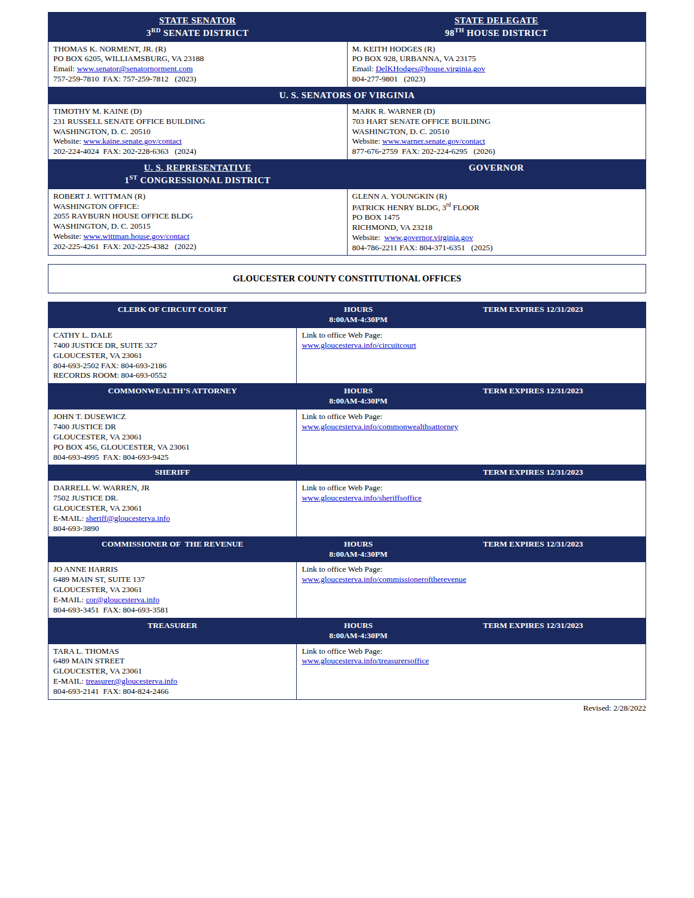| STATE SENATOR 3 RD SENATE DISTRICT | STATE DELEGATE 98 TH HOUSE DISTRICT |
| THOMAS K. NORMENT, JR. (R) PO BOX 6205, WILLIAMSBURG, VA 23188 Email: www.senator@senatornorment.com 757-259-7810 FAX: 757-259-7812 (2023) | M. KEITH HODGES (R) PO BOX 928, URBANNA, VA 23175 Email: DelKHodges@house.virginia.gov 804-277-9801 (2023) |
| U. S. SENATORS OF VIRGINIA |
| TIMOTHY M. KAINE (D) 231 RUSSELL SENATE OFFICE BUILDING WASHINGTON, D. C. 20510 Website: www.kaine.senate.gov/contact 202-224-4024 FAX: 202-228-6363 (2024) | MARK R. WARNER (D) 703 HART SENATE OFFICE BUILDING WASHINGTON, D. C. 20510 Website: www.warner.senate.gov/contact 877-676-2759 FAX: 202-224-6295 (2026) |
| U. S. REPRESENTATIVE 1 ST CONGRESSIONAL DISTRICT | GOVERNOR |
| ROBERT J. WITTMAN (R) WASHINGTON OFFICE: 2055 RAYBURN HOUSE OFFICE BLDG WASHINGTON, D. C. 20515 Website: www.wittman.house.gov/contact 202-225-4261 FAX: 202-225-4382 (2022) | GLENN A. YOUNGKIN (R) PATRICK HENRY BLDG, 3 rd FLOOR PO BOX 1475 RICHMOND, VA 23218 Website: www.governor.virginia.gov 804-786-2211 FAX: 804-371-6351 (2025) |
| GLOUCESTER COUNTY CONSTITUTIONAL OFFICES |
| CLERK OF CIRCUIT COURT | HOURS 8:00AM-4:30PM | TERM EXPIRES 12/31/2023 |
| CATHY L. DALE 7400 JUSTICE DR, SUITE 327 GLOUCESTER, VA 23061 804-693-2502 FAX: 804-693-2186 RECORDS ROOM: 804-693-0552 | Link to office Web Page: www.gloucesterva.info/circuitcourt |
| COMMONWEALTH’S ATTORNEY | HOURS 8:00AM-4:30PM | TERM EXPIRES 12/31/2023 |
| JOHN T. DUSEWICZ 7400 JUSTICE DR GLOUCESTER, VA 23061 PO BOX 456, GLOUCESTER, VA 23061 804-693-4995 FAX: 804-693-9425 | Link to office Web Page: www.gloucesterva.info/commonwealthsattorney |
| SHERIFF | | TERM EXPIRES 12/31/2023 |
| DARRELL W. WARREN, JR 7502 JUSTICE DR. GLOUCESTER, VA 23061 E-MAIL: sheriff@gloucesterva.info 804-693-3890 | Link to office Web Page: www.gloucesterva.info/sheriffsoffice |
| COMMISSIONER OF THE REVENUE | HOURS 8:00AM-4:30PM | TERM EXPIRES 12/31/2023 |
| JO ANNE HARRIS 6489 MAIN ST, SUITE 137 GLOUCESTER, VA 23061 E-MAIL: cor@gloucesterva.info 804-693-3451 FAX: 804-693-3581 | Link to office Web Page: www.gloucesterva.info/commissioneroftherevenue |
| TREASURER | HOURS 8:00AM-4:30PM | TERM EXPIRES 12/31/2023 |
| TARA L. THOMAS 6489 MAIN STREET GLOUCESTER, VA 23061 E-MAIL: treasurer@gloucesterva.info 804-693-2141 FAX: 804-824-2466 | Link to office Web Page: www.gloucesterva.info/treasurersoffice |
Revised: 2/28/2022